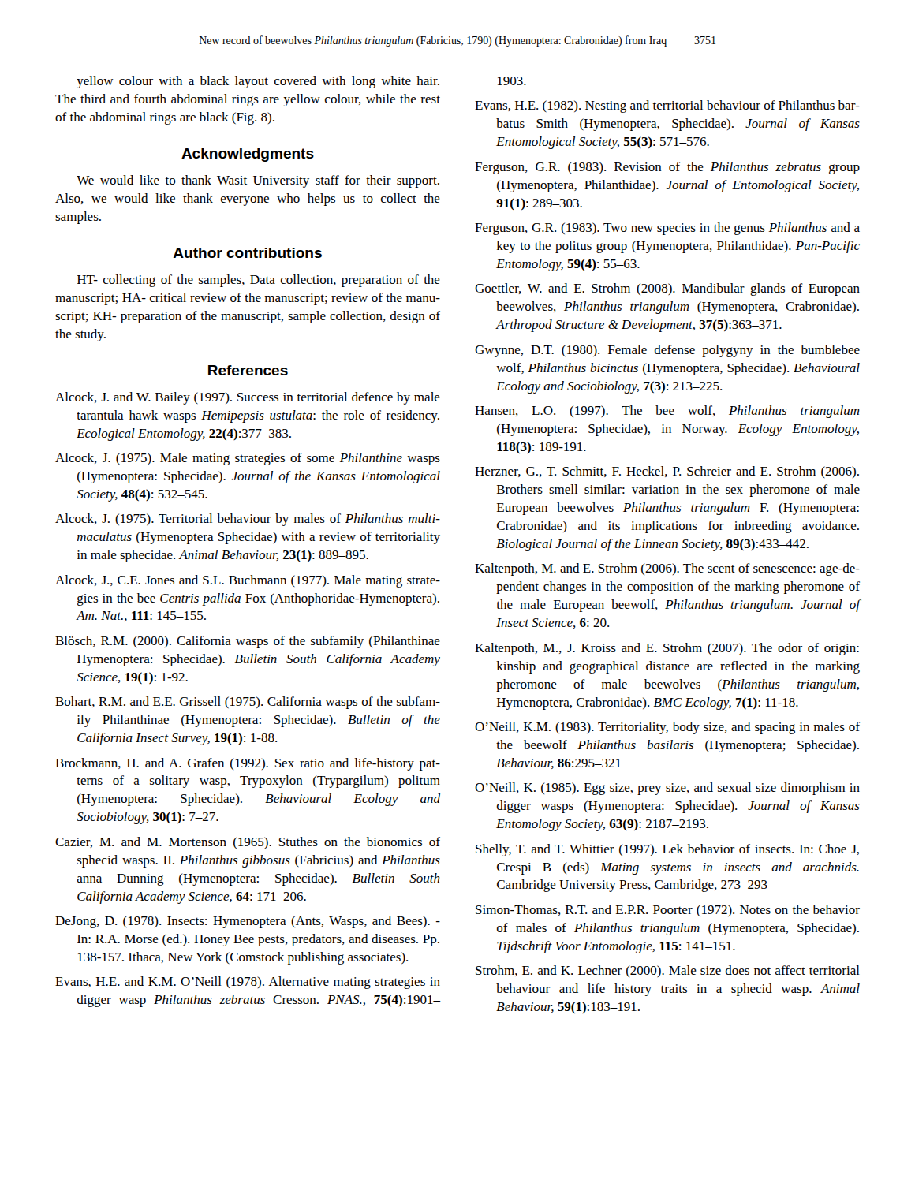New record of beewolves Philanthus triangulum (Fabricius, 1790) (Hymenoptera: Crabronidae) from Iraq 3751
yellow colour with a black layout covered with long white hair. The third and fourth abdominal rings are yellow colour, while the rest of the abdominal rings are black (Fig. 8).
Acknowledgments
We would like to thank Wasit University staff for their support. Also, we would like thank everyone who helps us to collect the samples.
Author contributions
HT- collecting of the samples, Data collection, preparation of the manuscript; HA- critical review of the manuscript; review of the manuscript; KH- preparation of the manuscript, sample collection, design of the study.
References
Alcock, J. and W. Bailey (1997). Success in territorial defence by male tarantula hawk wasps Hemipepsis ustulata: the role of residency. Ecological Entomology, 22(4):377–383.
Alcock, J. (1975). Male mating strategies of some Philanthine wasps (Hymenoptera: Sphecidae). Journal of the Kansas Entomological Society, 48(4): 532–545.
Alcock, J. (1975). Territorial behaviour by males of Philanthus multimaculatus (Hymenoptera Sphecidae) with a review of territoriality in male sphecidae. Animal Behaviour, 23(1): 889–895.
Alcock, J., C.E. Jones and S.L. Buchmann (1977). Male mating strategies in the bee Centris pallida Fox (Anthophoridae-Hymenoptera). Am. Nat., 111: 145–155.
Blösch, R.M. (2000). California wasps of the subfamily (Philanthinae Hymenoptera: Sphecidae). Bulletin South California Academy Science, 19(1): 1-92.
Bohart, R.M. and E.E. Grissell (1975). California wasps of the subfamily Philanthinae (Hymenoptera: Sphecidae). Bulletin of the California Insect Survey, 19(1): 1-88.
Brockmann, H. and A. Grafen (1992). Sex ratio and life-history patterns of a solitary wasp, Trypoxylon (Trypargilum) politum (Hymenoptera: Sphecidae). Behavioural Ecology and Sociobiology, 30(1): 7–27.
Cazier, M. and M. Mortenson (1965). Stuthes on the bionomics of sphecid wasps. II. Philanthus gibbosus (Fabricius) and Philanthus anna Dunning (Hymenoptera: Sphecidae). Bulletin South California Academy Science, 64: 171–206.
DeJong, D. (1978). Insects: Hymenoptera (Ants, Wasps, and Bees). - In: R.A. Morse (ed.). Honey Bee pests, predators, and diseases. Pp. 138-157. Ithaca, New York (Comstock publishing associates).
Evans, H.E. and K.M. O’Neill (1978). Alternative mating strategies in digger wasp Philanthus zebratus Cresson. PNAS., 75(4):1901–1903.
Evans, H.E. (1982). Nesting and territorial behaviour of Philanthus barbatus Smith (Hymenoptera, Sphecidae). Journal of Kansas Entomological Society, 55(3): 571–576.
Ferguson, G.R. (1983). Revision of the Philanthus zebratus group (Hymenoptera, Philanthidae). Journal of Entomological Society, 91(1): 289–303.
Ferguson, G.R. (1983). Two new species in the genus Philanthus and a key to the politus group (Hymenoptera, Philanthidae). Pan-Pacific Entomology, 59(4): 55–63.
Goettler, W. and E. Strohm (2008). Mandibular glands of European beewolves, Philanthus triangulum (Hymenoptera, Crabronidae). Arthropod Structure & Development, 37(5):363–371.
Gwynne, D.T. (1980). Female defense polygyny in the bumblebee wolf, Philanthus bicinctus (Hymenoptera, Sphecidae). Behavioural Ecology and Sociobiology, 7(3): 213–225.
Hansen, L.O. (1997). The bee wolf, Philanthus triangulum (Hymenoptera: Sphecidae), in Norway. Ecology Entomology, 118(3): 189-191.
Herzner, G., T. Schmitt, F. Heckel, P. Schreier and E. Strohm (2006). Brothers smell similar: variation in the sex pheromone of male European beewolves Philanthus triangulum F. (Hymenoptera: Crabronidae) and its implications for inbreeding avoidance. Biological Journal of the Linnean Society, 89(3):433–442.
Kaltenpoth, M. and E. Strohm (2006). The scent of senescence: age-dependent changes in the composition of the marking pheromone of the male European beewolf, Philanthus triangulum. Journal of Insect Science, 6: 20.
Kaltenpoth, M., J. Kroiss and E. Strohm (2007). The odor of origin: kinship and geographical distance are reflected in the marking pheromone of male beewolves (Philanthus triangulum, Hymenoptera, Crabronidae). BMC Ecology, 7(1): 11-18.
O’Neill, K.M. (1983). Territoriality, body size, and spacing in males of the beewolf Philanthus basilaris (Hymenoptera; Sphecidae). Behaviour, 86:295–321
O’Neill, K. (1985). Egg size, prey size, and sexual size dimorphism in digger wasps (Hymenoptera: Sphecidae). Journal of Kansas Entomology Society, 63(9): 2187–2193.
Shelly, T. and T. Whittier (1997). Lek behavior of insects. In: Choe J, Crespi B (eds) Mating systems in insects and arachnids. Cambridge University Press, Cambridge, 273–293
Simon-Thomas, R.T. and E.P.R. Poorter (1972). Notes on the behavior of males of Philanthus triangulum (Hymenoptera, Sphecidae). Tijdschrift Voor Entomologie, 115: 141–151.
Strohm, E. and K. Lechner (2000). Male size does not affect territorial behaviour and life history traits in a sphecid wasp. Animal Behaviour, 59(1):183–191.